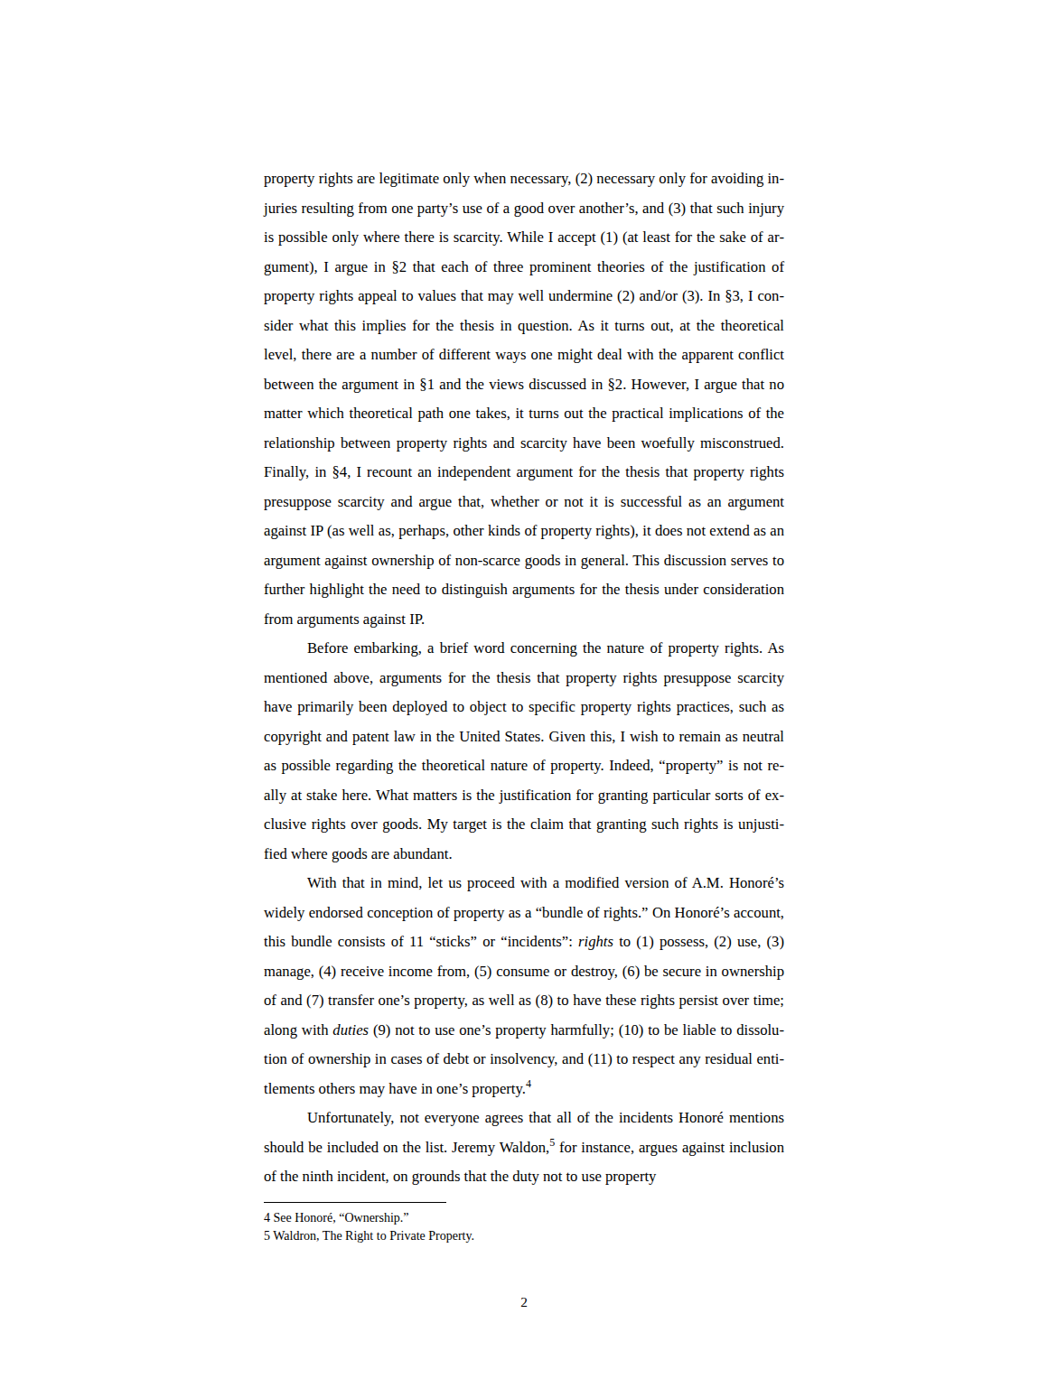property rights are legitimate only when necessary, (2) necessary only for avoiding injuries resulting from one party’s use of a good over another’s, and (3) that such injury is possible only where there is scarcity. While I accept (1) (at least for the sake of argument), I argue in §2 that each of three prominent theories of the justification of property rights appeal to values that may well undermine (2) and/or (3). In §3, I consider what this implies for the thesis in question. As it turns out, at the theoretical level, there are a number of different ways one might deal with the apparent conflict between the argument in §1 and the views discussed in §2. However, I argue that no matter which theoretical path one takes, it turns out the practical implications of the relationship between property rights and scarcity have been woefully misconstrued. Finally, in §4, I recount an independent argument for the thesis that property rights presuppose scarcity and argue that, whether or not it is successful as an argument against IP (as well as, perhaps, other kinds of property rights), it does not extend as an argument against ownership of non-scarce goods in general. This discussion serves to further highlight the need to distinguish arguments for the thesis under consideration from arguments against IP.
Before embarking, a brief word concerning the nature of property rights. As mentioned above, arguments for the thesis that property rights presuppose scarcity have primarily been deployed to object to specific property rights practices, such as copyright and patent law in the United States. Given this, I wish to remain as neutral as possible regarding the theoretical nature of property. Indeed, “property” is not really at stake here. What matters is the justification for granting particular sorts of exclusive rights over goods. My target is the claim that granting such rights is unjustified where goods are abundant.
With that in mind, let us proceed with a modified version of A.M. Honoré’s widely endorsed conception of property as a “bundle of rights.” On Honoré’s account, this bundle consists of 11 “sticks” or “incidents”: rights to (1) possess, (2) use, (3) manage, (4) receive income from, (5) consume or destroy, (6) be secure in ownership of and (7) transfer one’s property, as well as (8) to have these rights persist over time; along with duties (9) not to use one’s property harmfully; (10) to be liable to dissolution of ownership in cases of debt or insolvency, and (11) to respect any residual entitlements others may have in one’s property.4
Unfortunately, not everyone agrees that all of the incidents Honoré mentions should be included on the list. Jeremy Waldon,5 for instance, argues against inclusion of the ninth incident, on grounds that the duty not to use property
4 See Honoré, “Ownership.”
5 Waldron, The Right to Private Property.
2